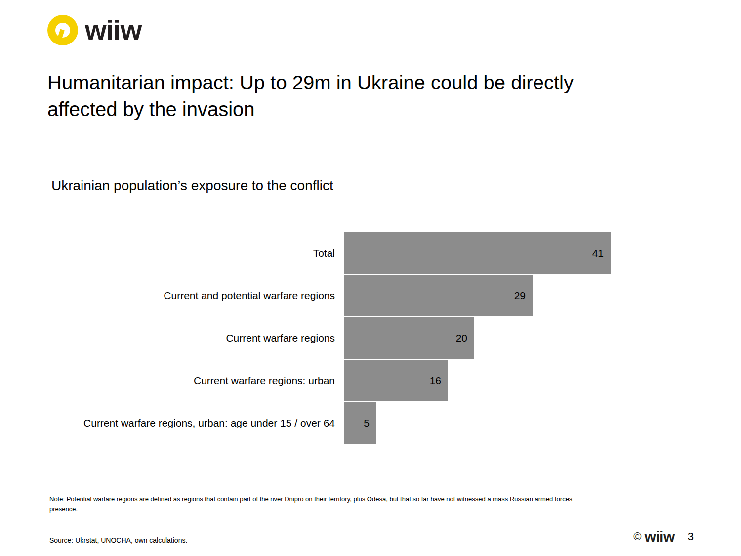wiiw
Humanitarian impact: Up to 29m in Ukraine could be directly affected by the invasion
Ukrainian population’s exposure to the conflict
Total
41
Current and potential warfare regions
29
Current warfare regions
20
Current warfare regions: urban
16
Current warfare regions, urban: age under 15 / over 64
5
Note: Potential warfare regions are defined as regions that contain part of the river Dnipro on their territory, plus Odesa, but that so far have not witnessed a mass Russian armed forces presence.
Source: Ukrstat, UNOCHA, own calculations.
© wiiw 3